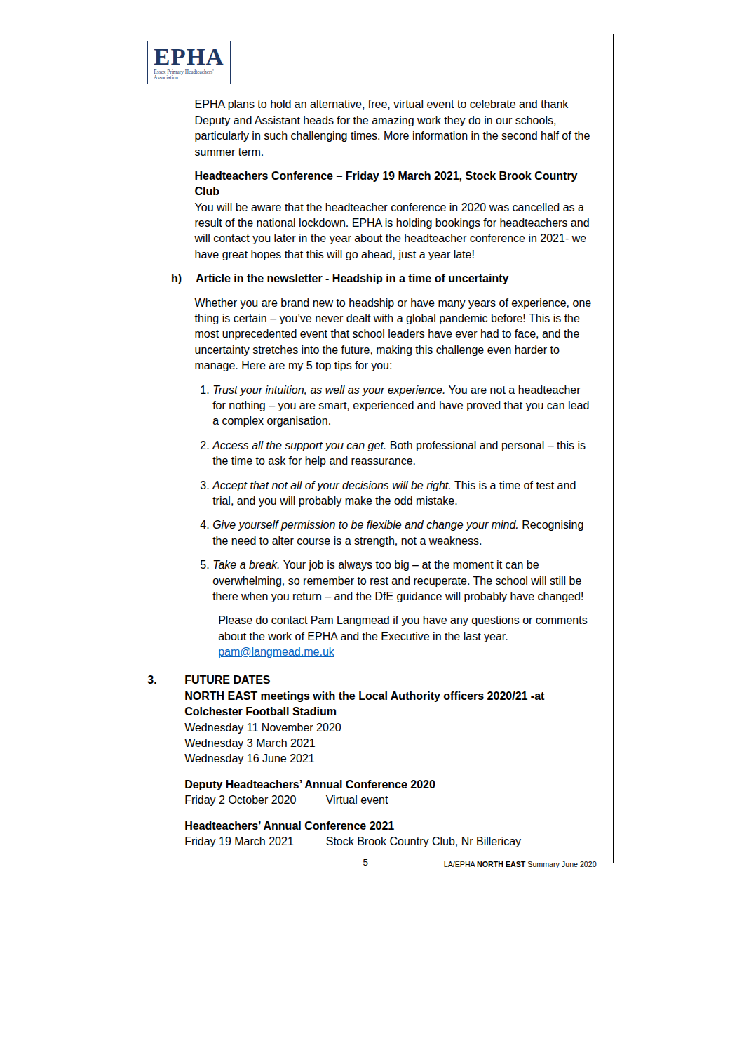EPHA Essex Primary Headteachers'
Association
EPHA plans to hold an alternative, free, virtual event to celebrate and thank Deputy and Assistant heads for the amazing work they do in our schools, particularly in such challenging times. More information in the second half of the summer term.
Headteachers Conference – Friday 19 March 2021, Stock Brook Country Club
You will be aware that the headteacher conference in 2020 was cancelled as a result of the national lockdown. EPHA is holding bookings for headteachers and will contact you later in the year about the headteacher conference in 2021- we have great hopes that this will go ahead, just a year late!
h)
Article in the newsletter - Headship in a time of uncertainty
Whether you are brand new to headship or have many years of experience, one thing is certain – you’ve never dealt with a global pandemic before! This is the most unprecedented event that school leaders have ever had to face, and the uncertainty stretches into the future, making this challenge even harder to manage. Here are my 5 top tips for you:
Trust your intuition, as well as your experience. You are not a headteacher for nothing – you are smart, experienced and have proved that you can lead a complex organisation.
Access all the support you can get. Both professional and personal – this is the time to ask for help and reassurance.
Accept that not all of your decisions will be right. This is a time of test and trial, and you will probably make the odd mistake.
Give yourself permission to be flexible and change your mind. Recognising the need to alter course is a strength, not a weakness.
Take a break. Your job is always too big – at the moment it can be overwhelming, so remember to rest and recuperate. The school will still be there when you return – and the DfE guidance will probably have changed!
Please do contact Pam Langmead if you have any questions or comments about the work of EPHA and the Executive in the last year.
pam@langmead.me.uk
3.
FUTURE DATES
NORTH EAST meetings with the Local Authority officers 2020/21 -at Colchester Football Stadium
Wednesday 11 November 2020
Wednesday 3 March 2021
Wednesday 16 June 2021
Deputy Headteachers’ Annual Conference 2020
Friday 2 October 2020
Virtual event
Headteachers’ Annual Conference 2021
Friday 19 March 2021
Stock Brook Country Club, Nr Billericay
5
LA/EPHA NORTH EAST Summary June 2020